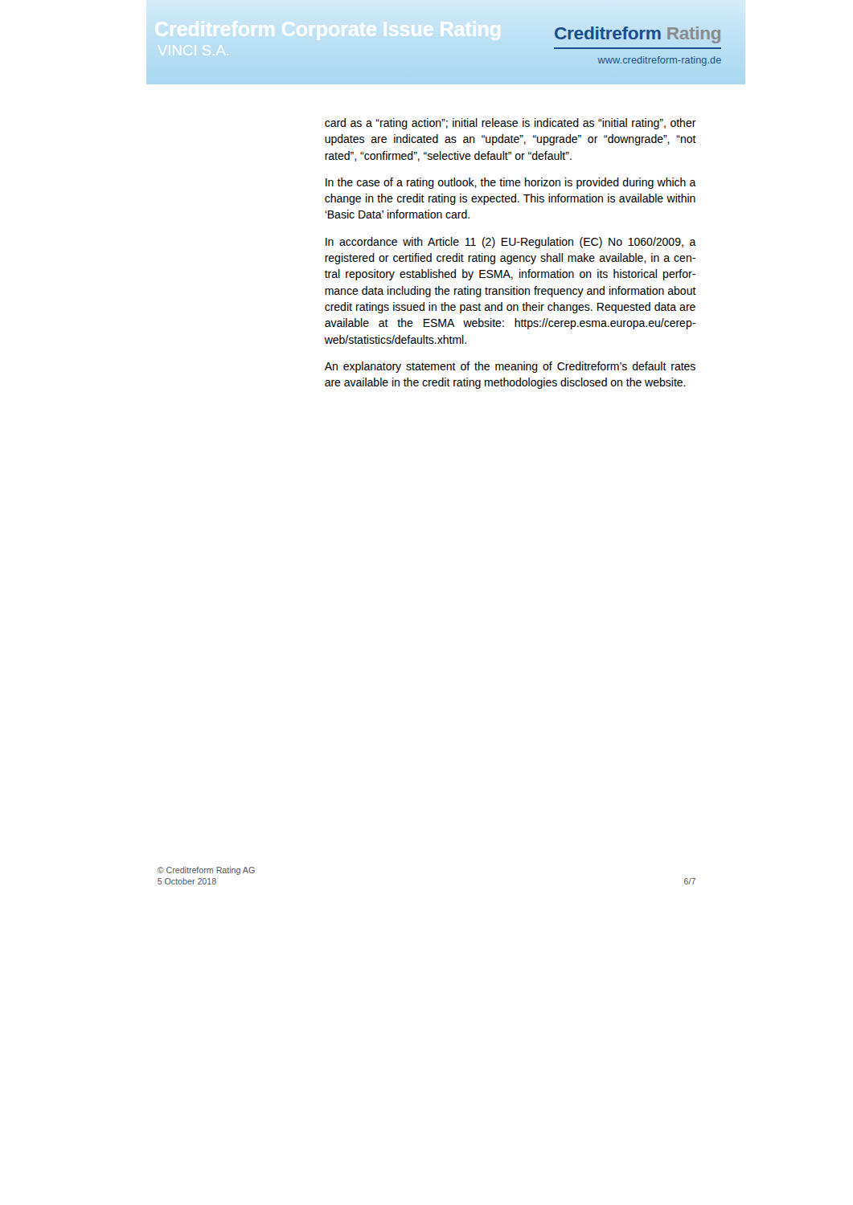Creditreform Corporate Issue Rating
VINCI S.A.
Creditreform Rating
www.creditreform-rating.de
card as a “rating action”; initial release is indicated as “initial rating”, other updates are indicated as an “update”, “upgrade” or “downgrade”, “not rated”, “confirmed”, “selective default” or “default”.
In the case of a rating outlook, the time horizon is provided during which a change in the credit rating is expected. This information is available within ‘Basic Data’ information card.
In accordance with Article 11 (2) EU-Regulation (EC) No 1060/2009, a registered or certified credit rating agency shall make available, in a central repository established by ESMA, information on its historical performance data including the rating transition frequency and information about credit ratings issued in the past and on their changes. Requested data are available at the ESMA website: https://cerep.esma.europa.eu/cerep-web/statistics/defaults.xhtml.
An explanatory statement of the meaning of Creditreform’s default rates are available in the credit rating methodologies disclosed on the website.
© Creditreform Rating AG
5 October 2018
6/7